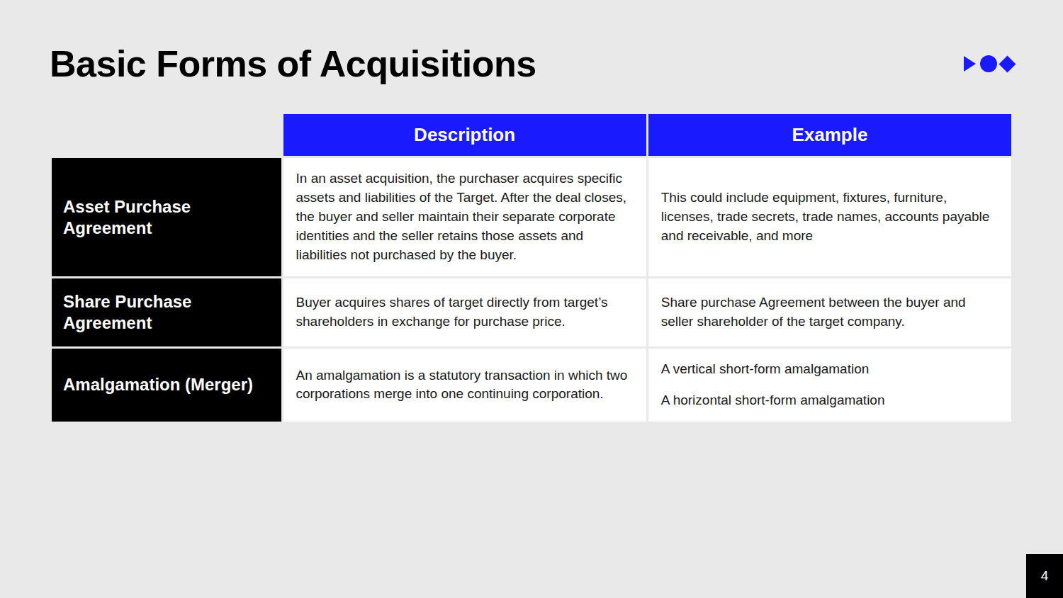Basic Forms of Acquisitions
| | Description | Example |
| --- | --- | --- |
| Asset Purchase Agreement | In an asset acquisition, the purchaser acquires specific assets and liabilities of the Target. After the deal closes, the buyer and seller maintain their separate corporate identities and the seller retains those assets and liabilities not purchased by the buyer. | This could include equipment, fixtures, furniture, licenses, trade secrets, trade names, accounts payable and receivable, and more |
| Share Purchase Agreement | Buyer acquires shares of target directly from target’s shareholders in exchange for purchase price. | Share purchase Agreement between the buyer and seller shareholder of the target company. |
| Amalgamation (Merger) | An amalgamation is a statutory transaction in which two corporations merge into one continuing corporation. | A vertical short-form amalgamation A horizontal short-form amalgamation |
4